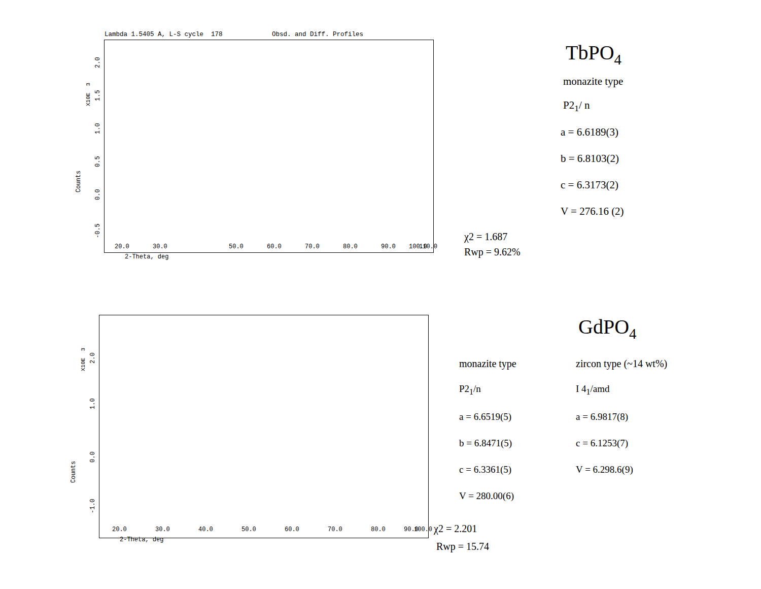TOP PLOT : TbPO4
Lambda 1.5405 A, L-S cycle 178 Obsd. and Diff. Profiles
X10E 3
2.0
1.5
1.0
0.5
0.0
-0.5
Counts
20.0
30.0
50.0
60.0
70.0
80.0
90.0
100.0
110.0
2-Theta, deg
TbPO4
monazite type
P21/ n
a = 6.6189(3)
b = 6.8103(2)
c = 6.3173(2)
V = 276.16 (2)
χ2 = 1.687
Rwp = 9.62%
BOTTOM PLOT : GdPO4
X10E 3
2.0
1.0
0.0
-1.0
Counts
20.0
30.0
40.0
50.0
60.0
70.0
80.0
90.0
100.0
2-Theta, deg
GdPO4
monazite type
zircon type (~14 wt%)
P21/n
I 41/amd
a = 6.6519(5)
a = 6.9817(8)
b = 6.8471(5)
c = 6.1253(7)
c = 6.3361(5)
V = 6.298.6(9)
V = 280.00(6)
χ2 = 2.201
Rwp = 15.74